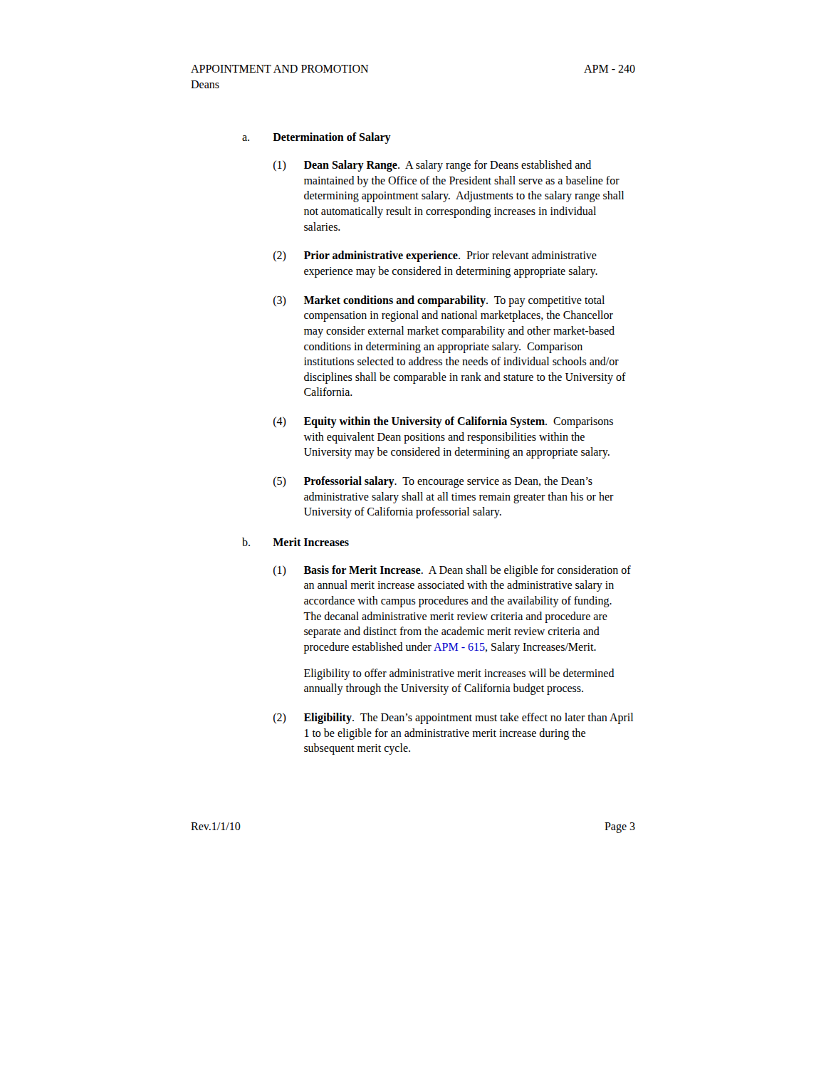APPOINTMENT AND PROMOTION
Deans
APM - 240
a.
Determination of Salary
(1)
Dean Salary Range. A salary range for Deans established and maintained by the Office of the President shall serve as a baseline for determining appointment salary. Adjustments to the salary range shall not automatically result in corresponding increases in individual salaries.
(2)
Prior administrative experience. Prior relevant administrative experience may be considered in determining appropriate salary.
(3)
Market conditions and comparability. To pay competitive total compensation in regional and national marketplaces, the Chancellor may consider external market comparability and other market-based conditions in determining an appropriate salary. Comparison institutions selected to address the needs of individual schools and/or disciplines shall be comparable in rank and stature to the University of California.
(4)
Equity within the University of California System. Comparisons with equivalent Dean positions and responsibilities within the University may be considered in determining an appropriate salary.
(5)
Professorial salary. To encourage service as Dean, the Dean’s administrative salary shall at all times remain greater than his or her University of California professorial salary.
b.
Merit Increases
(1)
Basis for Merit Increase. A Dean shall be eligible for consideration of an annual merit increase associated with the administrative salary in accordance with campus procedures and the availability of funding. The decanal administrative merit review criteria and procedure are separate and distinct from the academic merit review criteria and procedure established under APM - 615, Salary Increases/Merit.
Eligibility to offer administrative merit increases will be determined annually through the University of California budget process.
(2)
Eligibility. The Dean’s appointment must take effect no later than April 1 to be eligible for an administrative merit increase during the subsequent merit cycle.
Rev.1/1/10
Page 3